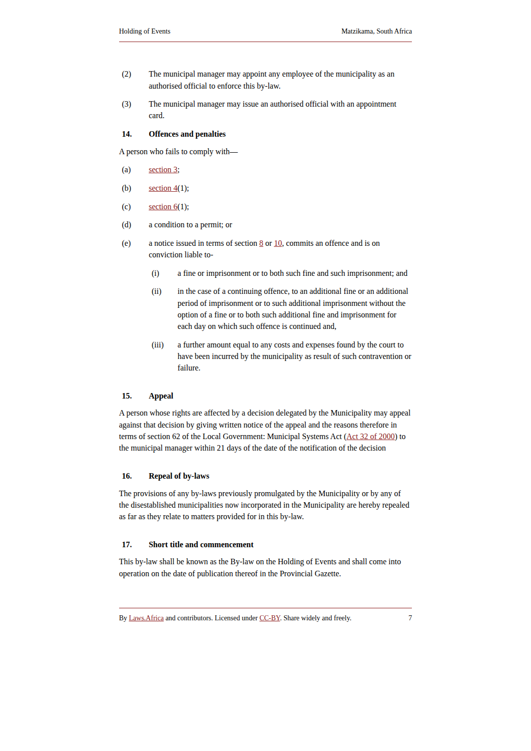Holding of Events
Matzikama, South Africa
(2)
The municipal manager may appoint any employee of the municipality as an authorised official to enforce this by-law.
(3)
The municipal manager may issue an authorised official with an appointment card.
14.
Offences and penalties
A person who fails to comply with—
(a)
section 3;
(b)
section 4(1);
(c)
section 6(1);
(d)
a condition to a permit; or
(e)
a notice issued in terms of section 8 or 10, commits an offence and is on conviction liable to-
(i)
a fine or imprisonment or to both such fine and such imprisonment; and
(ii)
in the case of a continuing offence, to an additional fine or an additional period of imprisonment or to such additional imprisonment without the option of a fine or to both such additional fine and imprisonment for each day on which such offence is continued and,
(iii)
a further amount equal to any costs and expenses found by the court to have been incurred by the municipality as result of such contravention or failure.
15.
Appeal
A person whose rights are affected by a decision delegated by the Municipality may appeal against that decision by giving written notice of the appeal and the reasons therefore in terms of section 62 of the Local Government: Municipal Systems Act (Act 32 of 2000) to the municipal manager within 21 days of the date of the notification of the decision
16.
Repeal of by-laws
The provisions of any by-laws previously promulgated by the Municipality or by any of the disestablished municipalities now incorporated in the Municipality are hereby repealed as far as they relate to matters provided for in this by-law.
17.
Short title and commencement
This by-law shall be known as the By-law on the Holding of Events and shall come into operation on the date of publication thereof in the Provincial Gazette.
By Laws.Africa and contributors. Licensed under CC-BY. Share widely and freely.
7